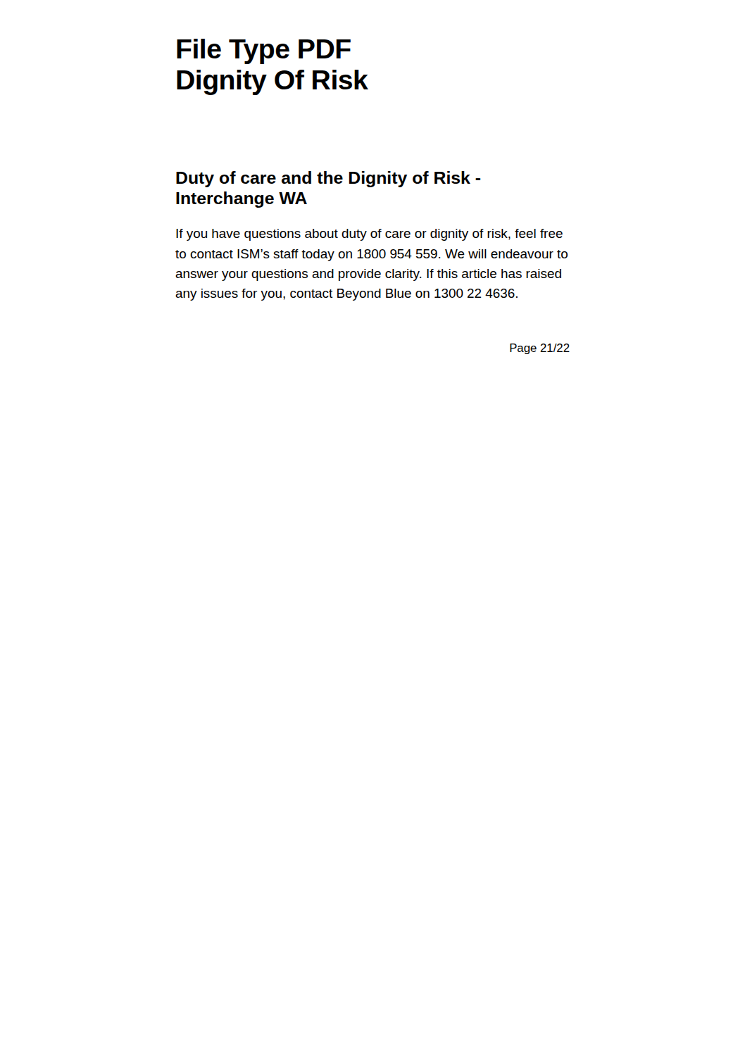File Type PDF Dignity Of Risk
Duty of care and the Dignity of Risk - Interchange WA
If you have questions about duty of care or dignity of risk, feel free to contact ISM’s staff today on 1800 954 559. We will endeavour to answer your questions and provide clarity. If this article has raised any issues for you, contact Beyond Blue on 1300 22 4636.
Page 21/22